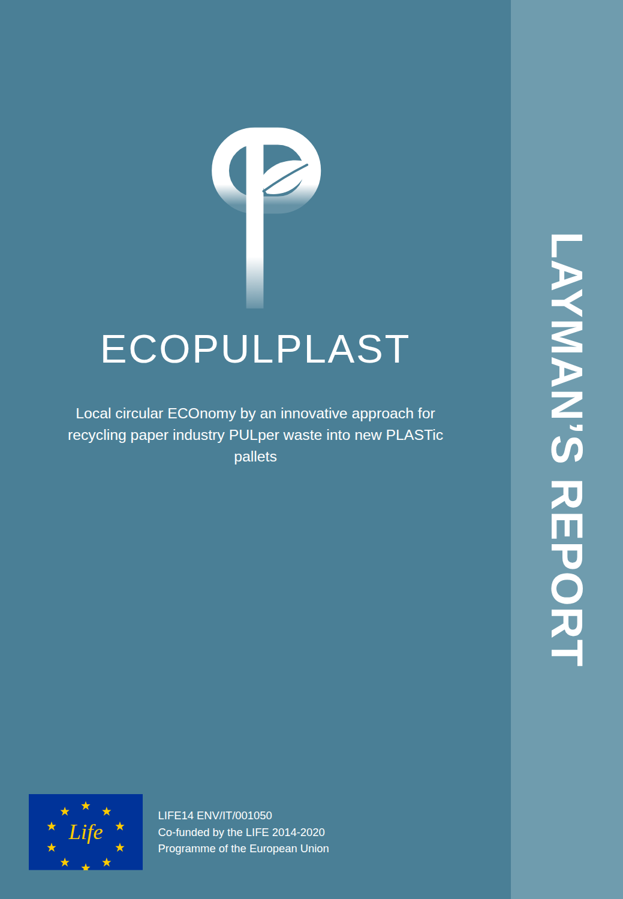LAYMAN’S REPORT
ECOPULPLAST
Local circular ECOnomy by an innovative approach for recycling paper industry PULper waste into new PLASTic pallets
Life
LIFE14 ENV/IT/001050
Co-funded by the LIFE 2014-2020
Programme of the European Union